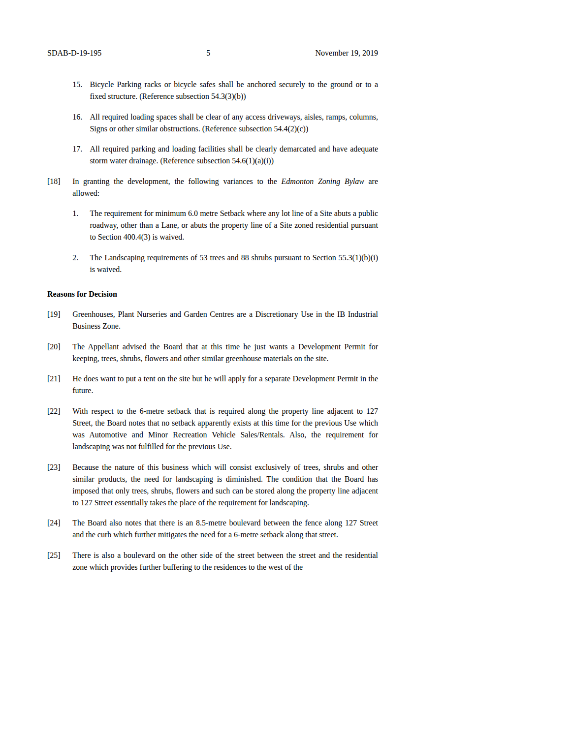SDAB-D-19-195
5
November 19, 2019
15.
Bicycle Parking racks or bicycle safes shall be anchored securely to the ground or to a fixed structure. (Reference subsection 54.3(3)(b))
16.
All required loading spaces shall be clear of any access driveways, aisles, ramps, columns, Signs or other similar obstructions. (Reference subsection 54.4(2)(c))
17.
All required parking and loading facilities shall be clearly demarcated and have adequate storm water drainage. (Reference subsection 54.6(1)(a)(i))
[18]
In granting the development, the following variances to the Edmonton Zoning Bylaw are allowed:
1.
The requirement for minimum 6.0 metre Setback where any lot line of a Site abuts a public roadway, other than a Lane, or abuts the property line of a Site zoned residential pursuant to Section 400.4(3) is waived.
2.
The Landscaping requirements of 53 trees and 88 shrubs pursuant to Section 55.3(1)(b)(i) is waived.
Reasons for Decision
[19]
Greenhouses, Plant Nurseries and Garden Centres are a Discretionary Use in the IB Industrial Business Zone.
[20]
The Appellant advised the Board that at this time he just wants a Development Permit for keeping, trees, shrubs, flowers and other similar greenhouse materials on the site.
[21]
He does want to put a tent on the site but he will apply for a separate Development Permit in the future.
[22]
With respect to the 6-metre setback that is required along the property line adjacent to 127 Street, the Board notes that no setback apparently exists at this time for the previous Use which was Automotive and Minor Recreation Vehicle Sales/Rentals. Also, the requirement for landscaping was not fulfilled for the previous Use.
[23]
Because the nature of this business which will consist exclusively of trees, shrubs and other similar products, the need for landscaping is diminished. The condition that the Board has imposed that only trees, shrubs, flowers and such can be stored along the property line adjacent to 127 Street essentially takes the place of the requirement for landscaping.
[24]
The Board also notes that there is an 8.5-metre boulevard between the fence along 127 Street and the curb which further mitigates the need for a 6-metre setback along that street.
[25]
There is also a boulevard on the other side of the street between the street and the residential zone which provides further buffering to the residences to the west of the